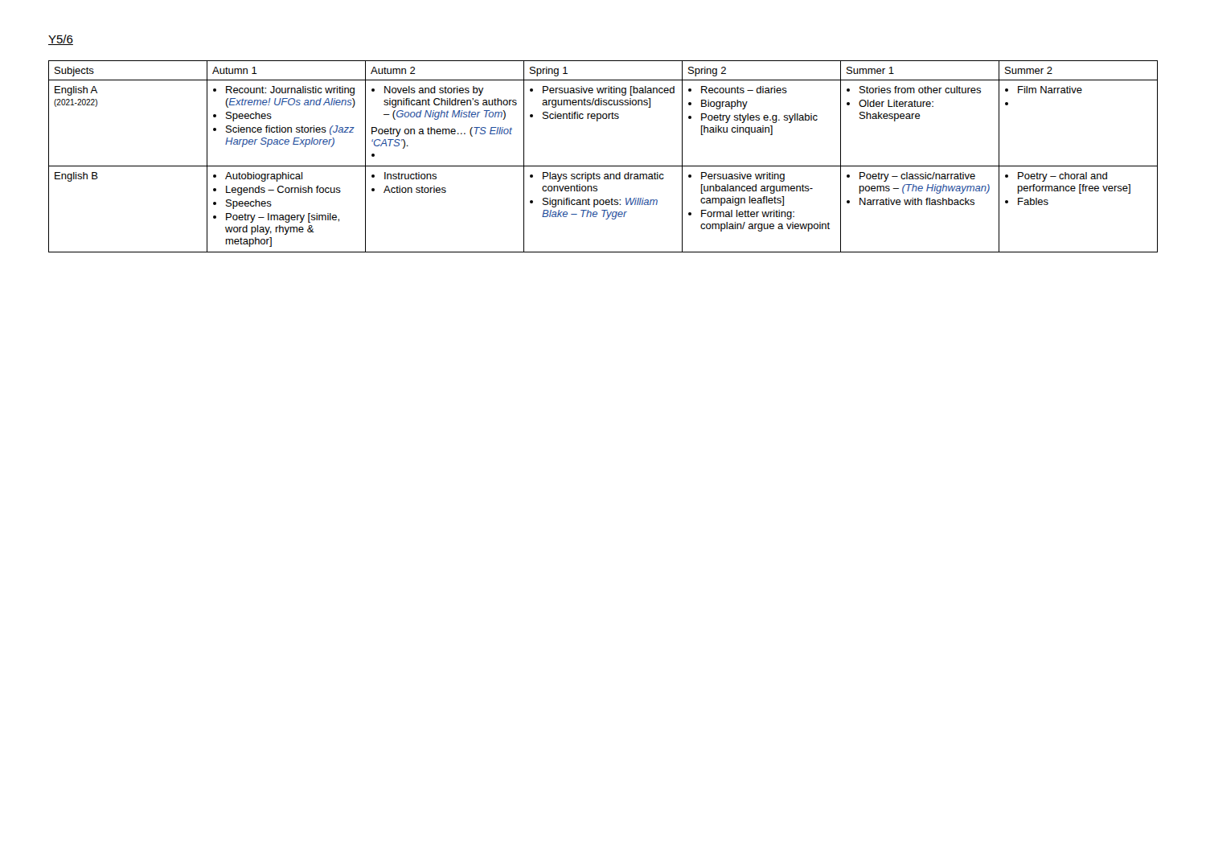Y5/6
| Subjects | Autumn 1 | Autumn 2 | Spring 1 | Spring 2 | Summer 1 | Summer 2 |
| --- | --- | --- | --- | --- | --- | --- |
| English A (2021-2022) | Recount: Journalistic writing ( Extreme! UFOs and Aliens ) Speeches Science fiction stories (Jazz Harper Space Explorer) | Novels and stories by significant Children’s authors – ( Good Night Mister Tom ) Poetry on a theme… ( TS Elliot ‘CATS’ ). | Persuasive writing [balanced arguments/discussions] Scientific reports | Recounts – diaries Biography Poetry styles e.g. syllabic [haiku cinquain] | Stories from other cultures Older Literature: Shakespeare | Film Narrative |
| English B | Autobiographical Legends – Cornish focus Speeches Poetry – Imagery [simile, word play, rhyme & metaphor] | Instructions Action stories | Plays scripts and dramatic conventions Significant poets: William Blake – The Tyger | Persuasive writing [unbalanced arguments- campaign leaflets] Formal letter writing: complain/ argue a viewpoint | Poetry – classic/narrative poems – (The Highwayman) Narrative with flashbacks | Poetry – choral and performance [free verse] Fables |